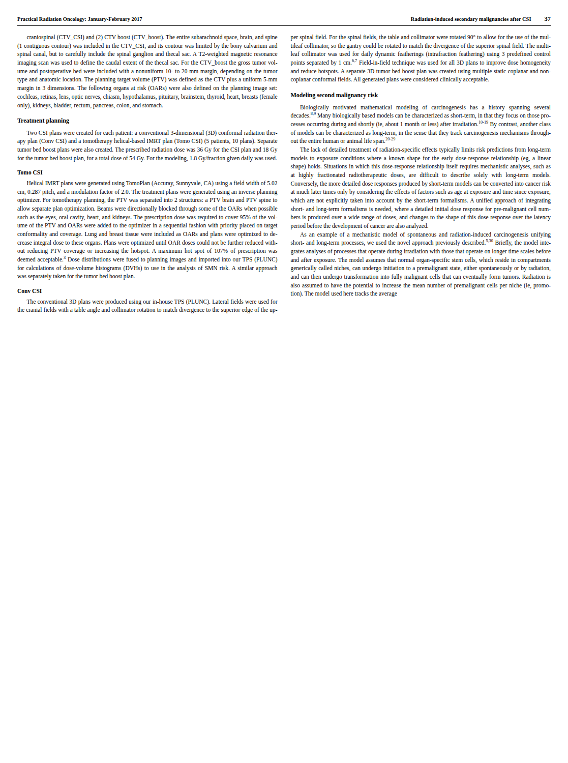Practical Radiation Oncology: January-February 2017
Radiation-induced secondary malignancies after CSI 37
craniospinal (CTV_CSI) and (2) CTV boost (CTV_boost). The entire subarachnoid space, brain, and spine (1 contiguous contour) was included in the CTV_CSI, and its contour was limited by the bony calvarium and spinal canal, but to carefully include the spinal ganglion and thecal sac. A T2-weighted magnetic resonance imaging scan was used to define the caudal extent of the thecal sac. For the CTV_boost the gross tumor volume and postoperative bed were included with a nonuniform 10- to 20-mm margin, depending on the tumor type and anatomic location. The planning target volume (PTV) was defined as the CTV plus a uniform 5-mm margin in 3 dimensions. The following organs at risk (OARs) were also defined on the planning image set: cochleas, retinas, lens, optic nerves, chiasm, hypothalamus, pituitary, brainstem, thyroid, heart, breasts (female only), kidneys, bladder, rectum, pancreas, colon, and stomach.
Treatment planning
Two CSI plans were created for each patient: a conventional 3-dimensional (3D) conformal radiation therapy plan (Conv CSI) and a tomotherapy helical-based IMRT plan (Tomo CSI) (5 patients, 10 plans). Separate tumor bed boost plans were also created. The prescribed radiation dose was 36 Gy for the CSI plan and 18 Gy for the tumor bed boost plan, for a total dose of 54 Gy. For the modeling, 1.8 Gy/fraction given daily was used.
Tomo CSI
Helical IMRT plans were generated using TomoPlan (Accuray, Sunnyvale, CA) using a field width of 5.02 cm, 0.287 pitch, and a modulation factor of 2.0. The treatment plans were generated using an inverse planning optimizer. For tomotherapy planning, the PTV was separated into 2 structures: a PTV brain and PTV spine to allow separate plan optimization. Beams were directionally blocked through some of the OARs when possible such as the eyes, oral cavity, heart, and kidneys. The prescription dose was required to cover 95% of the volume of the PTV and OARs were added to the optimizer in a sequential fashion with priority placed on target conformality and coverage. Lung and breast tissue were included as OARs and plans were optimized to decrease integral dose to these organs. Plans were optimized until OAR doses could not be further reduced without reducing PTV coverage or increasing the hotspot. A maximum hot spot of 107% of prescription was deemed acceptable.3 Dose distributions were fused to planning images and imported into our TPS (PLUNC) for calculations of dose-volume histograms (DVHs) to use in the analysis of SMN risk. A similar approach was separately taken for the tumor bed boost plan.
Conv CSI
The conventional 3D plans were produced using our in-house TPS (PLUNC). Lateral fields were used for the cranial fields with a table angle and collimator rotation to match divergence to the superior edge of the upper spinal field. For the spinal fields, the table and collimator were rotated 90° to allow for the use of the multileaf collimator, so the gantry could be rotated to match the divergence of the superior spinal field. The multileaf collimator was used for daily dynamic featherings (intrafraction feathering) using 3 predefined control points separated by 1 cm.6,7 Field-in-field technique was used for all 3D plans to improve dose homogeneity and reduce hotspots. A separate 3D tumor bed boost plan was created using multiple static coplanar and noncoplanar conformal fields. All generated plans were considered clinically acceptable.
Modeling second malignancy risk
Biologically motivated mathematical modeling of carcinogenesis has a history spanning several decades.8,9 Many biologically based models can be characterized as short-term, in that they focus on those processes occurring during and shortly (ie, about 1 month or less) after irradiation.10-19 By contrast, another class of models can be characterized as long-term, in the sense that they track carcinogenesis mechanisms throughout the entire human or animal life span.20-29
The lack of detailed treatment of radiation-specific effects typically limits risk predictions from long-term models to exposure conditions where a known shape for the early dose-response relationship (eg, a linear shape) holds. Situations in which this dose-response relationship itself requires mechanistic analyses, such as at highly fractionated radiotherapeutic doses, are difficult to describe solely with long-term models. Conversely, the more detailed dose responses produced by short-term models can be converted into cancer risk at much later times only by considering the effects of factors such as age at exposure and time since exposure, which are not explicitly taken into account by the short-term formalisms. A unified approach of integrating short- and long-term formalisms is needed, where a detailed initial dose response for pre-malignant cell numbers is produced over a wide range of doses, and changes to the shape of this dose response over the latency period before the development of cancer are also analyzed.
As an example of a mechanistic model of spontaneous and radiation-induced carcinogenesis unifying short- and long-term processes, we used the novel approach previously described.5,30 Briefly, the model integrates analyses of processes that operate during irradiation with those that operate on longer time scales before and after exposure. The model assumes that normal organ-specific stem cells, which reside in compartments generically called niches, can undergo initiation to a premalignant state, either spontaneously or by radiation, and can then undergo transformation into fully malignant cells that can eventually form tumors. Radiation is also assumed to have the potential to increase the mean number of premalignant cells per niche (ie, promotion). The model used here tracks the average